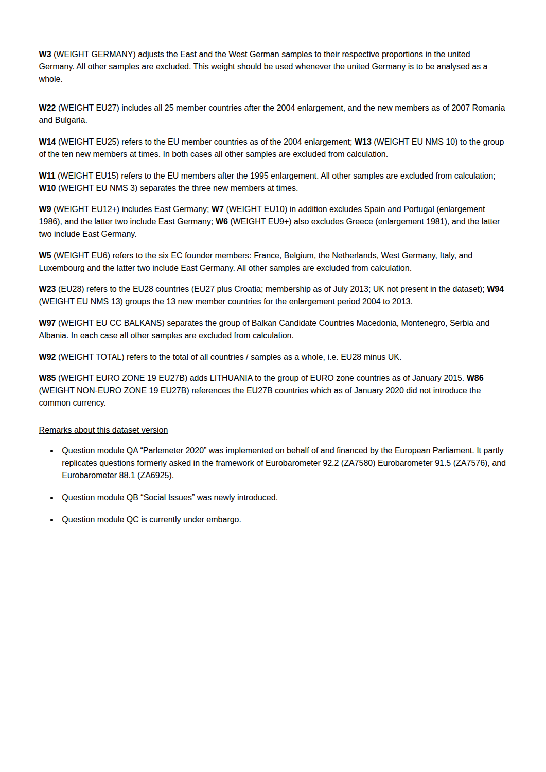W3 (WEIGHT GERMANY) adjusts the East and the West German samples to their respective proportions in the united Germany. All other samples are excluded. This weight should be used whenever the united Germany is to be analysed as a whole.
W22 (WEIGHT EU27) includes all 25 member countries after the 2004 enlargement, and the new members as of 2007 Romania and Bulgaria.
W14 (WEIGHT EU25) refers to the EU member countries as of the 2004 enlargement; W13 (WEIGHT EU NMS 10) to the group of the ten new members at times. In both cases all other samples are excluded from calculation.
W11 (WEIGHT EU15) refers to the EU members after the 1995 enlargement. All other samples are excluded from calculation; W10 (WEIGHT EU NMS 3) separates the three new members at times.
W9 (WEIGHT EU12+) includes East Germany; W7 (WEIGHT EU10) in addition excludes Spain and Portugal (enlargement 1986), and the latter two include East Germany; W6 (WEIGHT EU9+) also excludes Greece (enlargement 1981), and the latter two include East Germany.
W5 (WEIGHT EU6) refers to the six EC founder members: France, Belgium, the Netherlands, West Germany, Italy, and Luxembourg and the latter two include East Germany. All other samples are excluded from calculation.
W23 (EU28) refers to the EU28 countries (EU27 plus Croatia; membership as of July 2013; UK not present in the dataset); W94 (WEIGHT EU NMS 13) groups the 13 new member countries for the enlargement period 2004 to 2013.
W97 (WEIGHT EU CC BALKANS) separates the group of Balkan Candidate Countries Macedonia, Montenegro, Serbia and Albania. In each case all other samples are excluded from calculation.
W92 (WEIGHT TOTAL) refers to the total of all countries / samples as a whole, i.e. EU28 minus UK.
W85 (WEIGHT EURO ZONE 19 EU27B) adds LITHUANIA to the group of EURO zone countries as of January 2015. W86 (WEIGHT NON-EURO ZONE 19 EU27B) references the EU27B countries which as of January 2020 did not introduce the common currency.
Remarks about this dataset version
Question module QA “Parlemeter 2020” was implemented on behalf of and financed by the European Parliament. It partly replicates questions formerly asked in the framework of Eurobarometer 92.2 (ZA7580) Eurobarometer 91.5 (ZA7576), and Eurobarometer 88.1 (ZA6925).
Question module QB “Social Issues” was newly introduced.
Question module QC is currently under embargo.